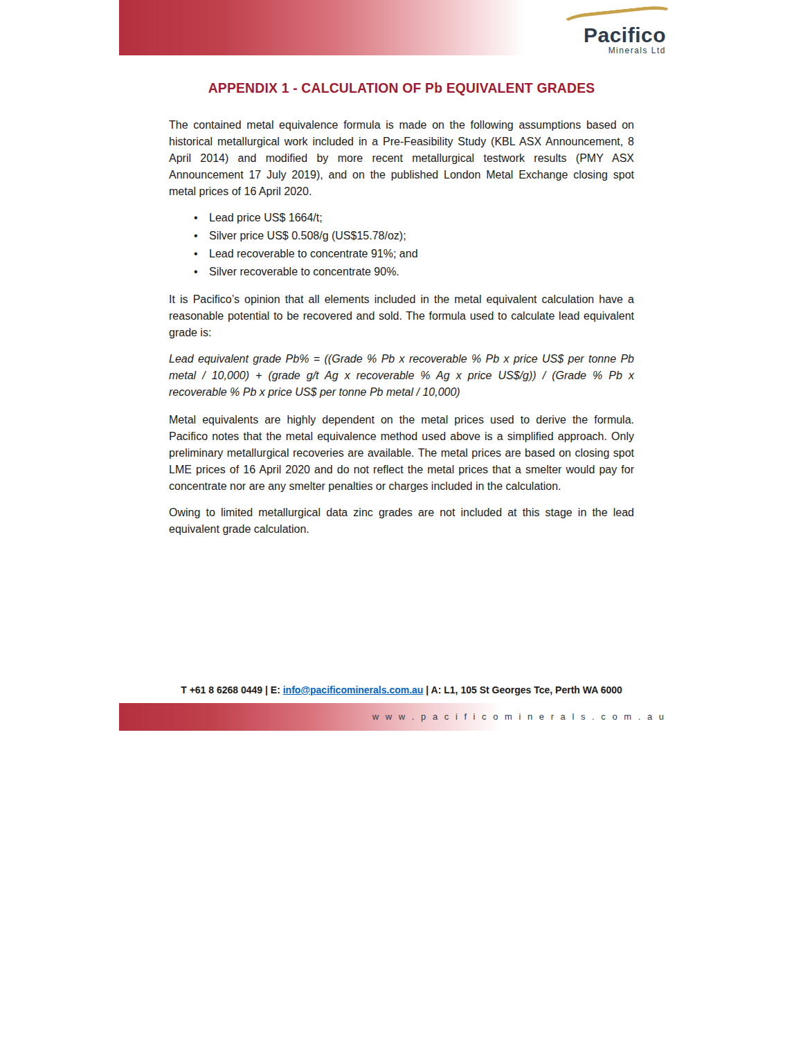Pacifico Minerals Ltd
APPENDIX 1 - CALCULATION OF Pb EQUIVALENT GRADES
The contained metal equivalence formula is made on the following assumptions based on historical metallurgical work included in a Pre-Feasibility Study (KBL ASX Announcement, 8 April 2014) and modified by more recent metallurgical testwork results (PMY ASX Announcement 17 July 2019), and on the published London Metal Exchange closing spot metal prices of 16 April 2020.
Lead price US$ 1664/t;
Silver price US$ 0.508/g (US$15.78/oz);
Lead recoverable to concentrate 91%; and
Silver recoverable to concentrate 90%.
It is Pacifico’s opinion that all elements included in the metal equivalent calculation have a reasonable potential to be recovered and sold. The formula used to calculate lead equivalent grade is:
Lead equivalent grade Pb% = ((Grade % Pb x recoverable % Pb x price US$ per tonne Pb metal / 10,000) + (grade g/t Ag x recoverable % Ag x price US$/g)) / (Grade % Pb x recoverable % Pb x price US$ per tonne Pb metal / 10,000)
Metal equivalents are highly dependent on the metal prices used to derive the formula. Pacifico notes that the metal equivalence method used above is a simplified approach. Only preliminary metallurgical recoveries are available. The metal prices are based on closing spot LME prices of 16 April 2020 and do not reflect the metal prices that a smelter would pay for concentrate nor are any smelter penalties or charges included in the calculation.
Owing to limited metallurgical data zinc grades are not included at this stage in the lead equivalent grade calculation.
T +61 8 6268 0449 | E: info@pacificominerals.com.au | A: L1, 105 St Georges Tce, Perth WA 6000
w w w . p a c i f i c o m i n e r a l s . c o m . a u